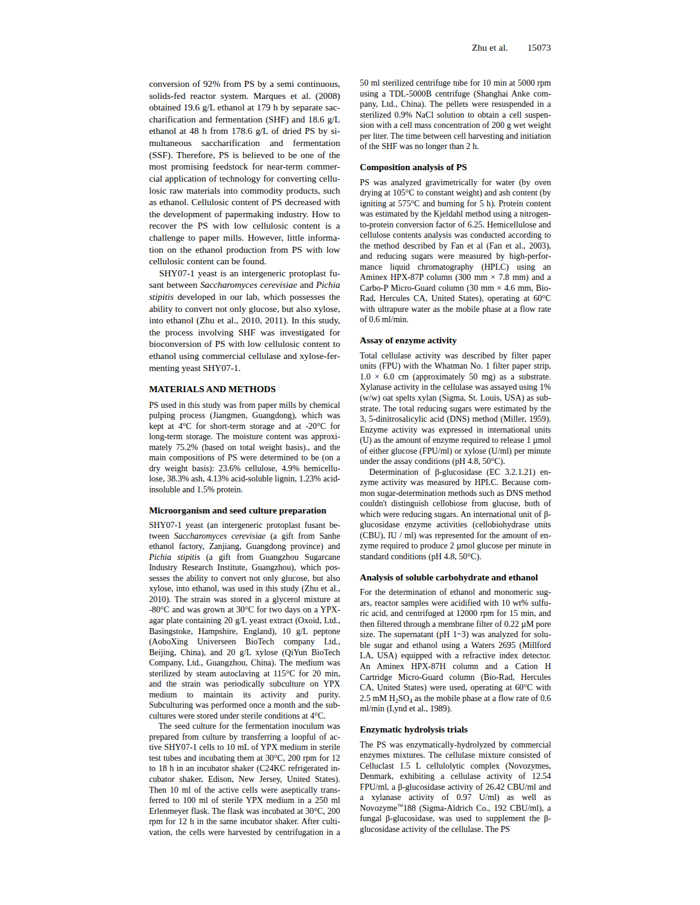Zhu et al. 15073
conversion of 92% from PS by a semi continuous, solids-fed reactor system. Marques et al. (2008) obtained 19.6 g/L ethanol at 179 h by separate saccharification and fermentation (SHF) and 18.6 g/L ethanol at 48 h from 178.6 g/L of dried PS by simultaneous saccharification and fermentation (SSF). Therefore, PS is believed to be one of the most promising feedstock for near-term commercial application of technology for converting cellulosic raw materials into commodity products, such as ethanol. Cellulosic content of PS decreased with the development of papermaking industry. How to recover the PS with low cellulosic content is a challenge to paper mills. However, little information on the ethanol production from PS with low cellulosic content can be found.
SHY07-1 yeast is an intergeneric protoplast fusant between Saccharomyces cerevisiae and Pichia stipitis developed in our lab, which possesses the ability to convert not only glucose, but also xylose, into ethanol (Zhu et al., 2010, 2011). In this study, the process involving SHF was investigated for bioconversion of PS with low cellulosic content to ethanol using commercial cellulase and xylose-fermenting yeast SHY07-1.
MATERIALS AND METHODS
PS used in this study was from paper mills by chemical pulping process (Jiangmen, Guangdong), which was kept at 4°C for short-term storage and at -20°C for long-term storage. The moisture content was approximately 75.2% (based on total weight basis)., and the main compositions of PS were determined to be (on a dry weight basis): 23.6% cellulose, 4.9% hemicellulose, 38.3% ash, 4.13% acid-soluble lignin, 1.23% acid-insoluble and 1.5% protein.
Microorganism and seed culture preparation
SHY07-1 yeast (an intergeneric protoplast fusant between Saccharomyces cerevisiae (a gift from Sanhe ethanol factory, Zanjiang, Guangdong province) and Pichia stipitis (a gift from Guangzhou Sugarcane Industry Research Institute, Guangzhou), which possesses the ability to convert not only glucose, but also xylose, into ethanol, was used in this study (Zhu et al., 2010). The strain was stored in a glycerol mixture at -80°C and was grown at 30°C for two days on a YPX-agar plate containing 20 g/L yeast extract (Oxoid, Ltd., Basingstoke, Hampshire, England), 10 g/L peptone (AoboXing Universeen BioTech company Ltd., Beijing, China), and 20 g/L xylose (QiYun BioTech Company, Ltd., Guangzhou, China). The medium was sterilized by steam autoclaving at 115°C for 20 min, and the strain was periodically subculture on YPX medium to maintain its activity and purity. Subculturing was performed once a month and the subcultures were stored under sterile conditions at 4°C.
The seed culture for the fermentation inoculum was prepared from culture by transferring a loopful of active SHY07-1 cells to 10 mL of YPX medium in sterile test tubes and incubating them at 30°C, 200 rpm for 12 to 18 h in an incubator shaker (C24KC refrigerated incubator shaker, Edison, New Jersey, United States). Then 10 ml of the active cells were aseptically transferred to 100 ml of sterile YPX medium in a 250 ml Erlenmeyer flask. The flask was incubated at 30°C, 200 rpm for 12 h in the same incubator shaker. After cultivation, the cells were harvested by centrifugation in a 50 ml sterilized centrifuge tube for 10 min at 5000 rpm using a TDL-5000B centrifuge (Shanghai Anke company, Ltd., China). The pellets were resuspended in a sterilized 0.9% NaCl solution to obtain a cell suspension with a cell mass concentration of 200 g wet weight per liter. The time between cell harvesting and initiation of the SHF was no longer than 2 h.
Composition analysis of PS
PS was analyzed gravimetrically for water (by oven drying at 105°C to constant weight) and ash content (by igniting at 575°C and burning for 5 h). Protein content was estimated by the Kjeldahl method using a nitrogen-to-protein conversion factor of 6.25. Hemicellulose and cellulose contents analysis was conducted according to the method described by Fan et al (Fan et al., 2003), and reducing sugars were measured by high-performance liquid chromatography (HPLC) using an Aminex HPX-87P column (300 mm × 7.8 mm) and a Carbo-P Micro-Guard column (30 mm × 4.6 mm, Bio-Rad, Hercules CA, United States), operating at 60°C with ultrapure water as the mobile phase at a flow rate of 0.6 ml/min.
Assay of enzyme activity
Total cellulase activity was described by filter paper units (FPU) with the Whatman No. 1 filter paper strip, 1.0 × 6.0 cm (approximately 50 mg) as a substrate. Xylanase activity in the cellulase was assayed using 1% (w/w) oat spelts xylan (Sigma, St. Louis, USA) as substrate. The total reducing sugars were estimated by the 3, 5-dinitrosalicylic acid (DNS) method (Miller, 1959). Enzyme activity was expressed in international units (U) as the amount of enzyme required to release 1 µmol of either glucose (FPU/ml) or xylose (U/ml) per minute under the assay conditions (pH 4.8, 50°C).
Determination of β-glucosidase (EC 3.2.1.21) enzyme activity was measured by HPLC. Because common sugar-determination methods such as DNS method couldn't distinguish cellobiose from glucose, both of which were reducing sugars. An international unit of β-glucosidase enzyme activities (cellobiohydrase units (CBU), IU / ml) was represented for the amount of enzyme required to produce 2 µmol glucose per minute in standard conditions (pH 4.8, 50°C).
Analysis of soluble carbohydrate and ethanol
For the determination of ethanol and monomeric sugars, reactor samples were acidified with 10 wt% sulfuric acid, and centrifuged at 12000 rpm for 15 min, and then filtered through a membrane filter of 0.22 µM pore size. The supernatant (pH 1~3) was analyzed for soluble sugar and ethanol using a Waters 2695 (Millford LA, USA) equipped with a refractive index detector. An Aminex HPX-87H column and a Cation H Cartridge Micro-Guard column (Bio-Rad, Hercules CA, United States) were used, operating at 60°C with 2.5 mM H2SO4 as the mobile phase at a flow rate of 0.6 ml/min (Lynd et al., 1989).
Enzymatic hydrolysis trials
The PS was enzymatically-hydrolyzed by commercial enzymes mixtures. The cellulase mixture consisted of Celluclast 1.5 L cellulolytic complex (Novozymes, Denmark, exhibiting a cellulase activity of 12.54 FPU/ml, a β-glucosidase activity of 26.42 CBU/ml and a xylanase activity of 0.97 U/ml) as well as Novozyme™188 (Sigma-Aldrich Co., 192 CBU/ml), a fungal β-glucosidase, was used to supplement the β-glucosidase activity of the cellulase. The PS